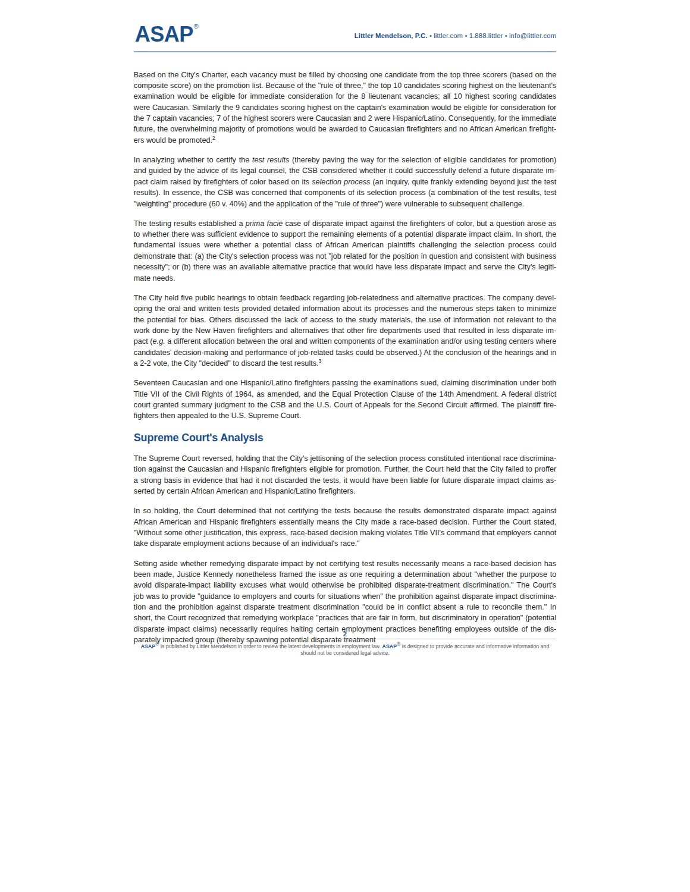ASAP®
Littler Mendelson, P.C. • littler.com • 1.888.littler • info@littler.com
Based on the City's Charter, each vacancy must be filled by choosing one candidate from the top three scorers (based on the composite score) on the promotion list. Because of the "rule of three," the top 10 candidates scoring highest on the lieutenant's examination would be eligible for immediate consideration for the 8 lieutenant vacancies; all 10 highest scoring candidates were Caucasian. Similarly the 9 candidates scoring highest on the captain's examination would be eligible for consideration for the 7 captain vacancies; 7 of the highest scorers were Caucasian and 2 were Hispanic/Latino. Consequently, for the immediate future, the overwhelming majority of promotions would be awarded to Caucasian firefighters and no African American firefighters would be promoted.2
In analyzing whether to certify the test results (thereby paving the way for the selection of eligible candidates for promotion) and guided by the advice of its legal counsel, the CSB considered whether it could successfully defend a future disparate impact claim raised by firefighters of color based on its selection process (an inquiry, quite frankly extending beyond just the test results). In essence, the CSB was concerned that components of its selection process (a combination of the test results, test "weighting" procedure (60 v. 40%) and the application of the "rule of three") were vulnerable to subsequent challenge.
The testing results established a prima facie case of disparate impact against the firefighters of color, but a question arose as to whether there was sufficient evidence to support the remaining elements of a potential disparate impact claim. In short, the fundamental issues were whether a potential class of African American plaintiffs challenging the selection process could demonstrate that: (a) the City's selection process was not "job related for the position in question and consistent with business necessity"; or (b) there was an available alternative practice that would have less disparate impact and serve the City's legitimate needs.
The City held five public hearings to obtain feedback regarding job-relatedness and alternative practices. The company developing the oral and written tests provided detailed information about its processes and the numerous steps taken to minimize the potential for bias. Others discussed the lack of access to the study materials, the use of information not relevant to the work done by the New Haven firefighters and alternatives that other fire departments used that resulted in less disparate impact (e.g. a different allocation between the oral and written components of the examination and/or using testing centers where candidates' decision-making and performance of job-related tasks could be observed.) At the conclusion of the hearings and in a 2-2 vote, the City "decided" to discard the test results.3
Seventeen Caucasian and one Hispanic/Latino firefighters passing the examinations sued, claiming discrimination under both Title VII of the Civil Rights of 1964, as amended, and the Equal Protection Clause of the 14th Amendment. A federal district court granted summary judgment to the CSB and the U.S. Court of Appeals for the Second Circuit affirmed. The plaintiff firefighters then appealed to the U.S. Supreme Court.
Supreme Court's Analysis
The Supreme Court reversed, holding that the City's jettisoning of the selection process constituted intentional race discrimination against the Caucasian and Hispanic firefighters eligible for promotion. Further, the Court held that the City failed to proffer a strong basis in evidence that had it not discarded the tests, it would have been liable for future disparate impact claims asserted by certain African American and Hispanic/Latino firefighters.
In so holding, the Court determined that not certifying the tests because the results demonstrated disparate impact against African American and Hispanic firefighters essentially means the City made a race-based decision. Further the Court stated, "Without some other justification, this express, race-based decision making violates Title VII's command that employers cannot take disparate employment actions because of an individual's race."
Setting aside whether remedying disparate impact by not certifying test results necessarily means a race-based decision has been made, Justice Kennedy nonetheless framed the issue as one requiring a determination about "whether the purpose to avoid disparate-impact liability excuses what would otherwise be prohibited disparate-treatment discrimination." The Court's job was to provide "guidance to employers and courts for situations when" the prohibition against disparate impact discrimination and the prohibition against disparate treatment discrimination "could be in conflict absent a rule to reconcile them." In short, the Court recognized that remedying workplace "practices that are fair in form, but discriminatory in operation" (potential disparate impact claims) necessarily requires halting certain employment practices benefiting employees outside of the disparately impacted group (thereby spawning potential disparate treatment
2
ASAP® is published by Littler Mendelson in order to review the latest developments in employment law. ASAP® is designed to provide accurate and informative information and should not be considered legal advice.